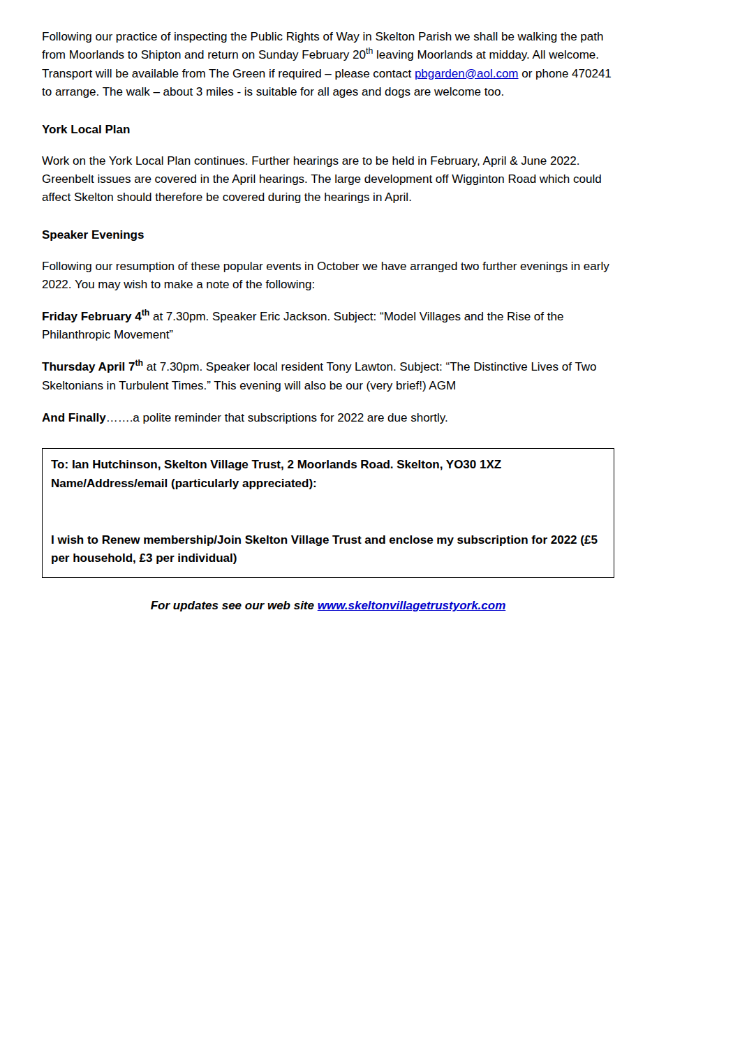Following our practice of inspecting the Public Rights of Way in Skelton Parish we shall be walking the path from Moorlands to Shipton and return on Sunday February 20th leaving Moorlands at midday. All welcome. Transport will be available from The Green if required – please contact pbgarden@aol.com or phone 470241 to arrange. The walk – about 3 miles - is suitable for all ages and dogs are welcome too.
York Local Plan
Work on the York Local Plan continues. Further hearings are to be held in February, April & June 2022. Greenbelt issues are covered in the April hearings. The large development off Wigginton Road which could affect Skelton should therefore be covered during the hearings in April.
Speaker Evenings
Following our resumption of these popular events in October we have arranged two further evenings in early 2022. You may wish to make a note of the following:
Friday February 4th at 7.30pm. Speaker Eric Jackson. Subject: “Model Villages and the Rise of the Philanthropic Movement”
Thursday April 7th at 7.30pm. Speaker local resident Tony Lawton. Subject: “The Distinctive Lives of Two Skeltonians in Turbulent Times.” This evening will also be our (very brief!) AGM
And Finally…….a polite reminder that subscriptions for 2022 are due shortly.
To: Ian Hutchinson, Skelton Village Trust, 2 Moorlands Road. Skelton, YO30 1XZ
Name/Address/email (particularly appreciated):
I wish to Renew membership/Join Skelton Village Trust and enclose my subscription for 2022 (£5 per household, £3 per individual)
For updates see our web site www.skeltonvillagetrustyork.com